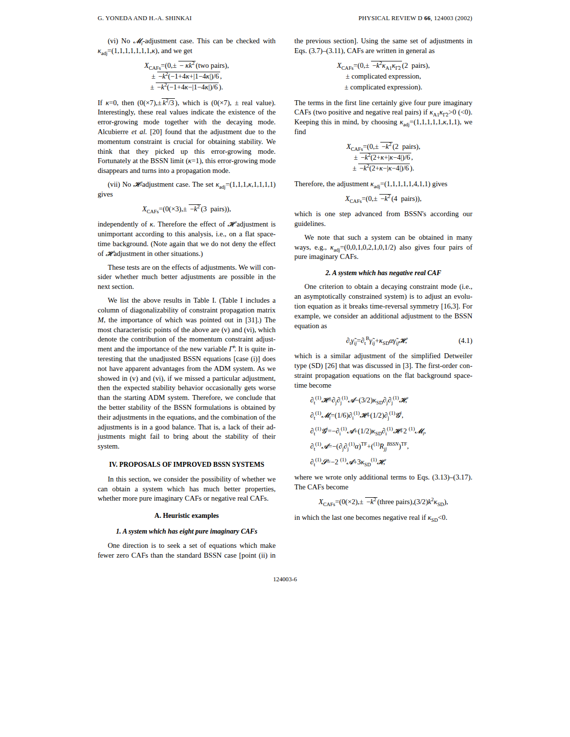G. Yoneda and H.-A. Shinkai
Physical Review D 66, 124003 (2002)
(vi) No 𝓜i-adjustment case. This can be checked with κadj=(1,1,1,1,1,1,1,κ), and we get
XCAFs=(0,± − κk2(two pairs), ± −k2(−1+4κ+|1−4κ|)/6, ± −k2(−1+4κ−|1−4κ|)/6).
If κ=0, then (0(×7),±k2/3), which is (0(×7), ± real value). Interestingly, these real values indicate the existence of the error-growing mode together with the decaying mode. Alcubierre et al. [20] found that the adjustment due to the momentum constraint is crucial for obtaining stability. We think that they picked up this error-growing mode. Fortunately at the BSSN limit (κ=1), this error-growing mode disappears and turns into a propagation mode.
(vii) No 𝓗-adjustment case. The set κadj=(1,1,1,κ,1,1,1,1) gives
XCAFs=(0(×3),± −k2(3 pairs)),
independently of κ. Therefore the effect of 𝓗 adjustment is unimportant according to this analysis, i.e., on a flat spacetime background. (Note again that we do not deny the effect of 𝓗 adjustment in other situations.)
These tests are on the effects of adjustments. We will consider whether much better adjustments are possible in the next section.
We list the above results in Table I. (Table I includes a column of diagonalizability of constraint propagation matrix M, the importance of which was pointed out in [31].) The most characteristic points of the above are (v) and (vi), which denote the contribution of the momentum constraint adjustment and the importance of the new variable Γ̃i. It is quite interesting that the unadjusted BSSN equations [case (i)] does not have apparent advantages from the ADM system. As we showed in (v) and (vi), if we missed a particular adjustment, then the expected stability behavior occasionally gets worse than the starting ADM system. Therefore, we conclude that the better stability of the BSSN formulations is obtained by their adjustments in the equations, and the combination of the adjustments is in a good balance. That is, a lack of their adjustments might fail to bring about the stability of their system.
IV. Proposals of improved BSSN systems
In this section, we consider the possibility of whether we can obtain a system which has much better properties, whether more pure imaginary CAFs or negative real CAFs.
A. Heuristic examples
1. A system which has eight pure imaginary CAFs
One direction is to seek a set of equations which make fewer zero CAFs than the standard BSSN case [point (ii) in the previous section]. Using the same set of adjustments in Eqs. (3.7)–(3.11), CAFs are written in general as
XCAFs=(0,± −k2κA1κΓ̃2(2 pairs), ± complicated expression, ± complicated expression).
The terms in the first line certainly give four pure imaginary CAFs (two positive and negative real pairs) if κA1κΓ̃2>0 (<0). Keeping this in mind, by choosing κadj=(1,1,1,1,1,κ,1,1), we find
XCAFs=(0,± −k2(2 pairs), ± −k2(2+κ+|κ−4|)/6, ± −k2(2+κ−|κ−4|)/6).
Therefore, the adjustment κadj=(1,1,1,1,1,4,1,1) gives
XCAFs=(0,± −k2(4 pairs)),
which is one step advanced from BSSN's according our guidelines.
We note that such a system can be obtained in many ways, e.g., κadj=(0,0,1,0,2,1,0,1/2) also gives four pairs of pure imaginary CAFs.
2. A system which has negative real CAF
One criterion to obtain a decaying constraint mode (i.e., an asymptotically constrained system) is to adjust an evolution equation as it breaks time-reversal symmetry [16,3]. For example, we consider an additional adjustment to the BSSN equation as
(4.1) ∂tγ̃ij=∂tBγ̃ij+κSDαγ̃ij 𝓗,
which is a similar adjustment of the simplified Detweiler type (SD) [26] that was discussed in [3]. The first-order constraint propagation equations on the flat background spacetime become
∂t(1)𝓗=∂j∂j(1)𝓐−(3/2)κSD∂j∂j(1)𝓗,
∂t(1)𝓜i=(1/6)∂i(1)𝓗+(1/2)∂j(1)𝓖i,
∂t(1)𝓖i=−∂i(1)𝓐+(1/2)κSD∂i(1)𝓗+2 (1)𝓜i,
∂t(1)𝓐=−(∂j∂j(1)α)TF+((1)RjjBSSN)TF,
∂t(1)𝓢=−2 (1)𝓐+3κSD(1)𝓗,
where we wrote only additional terms to Eqs. (3.13)–(3.17). The CAFs become
XCAFs=(0(×2),± −k2(three pairs),(3/2)k2κSD),
in which the last one becomes negative real if κSD<0.
124003-6